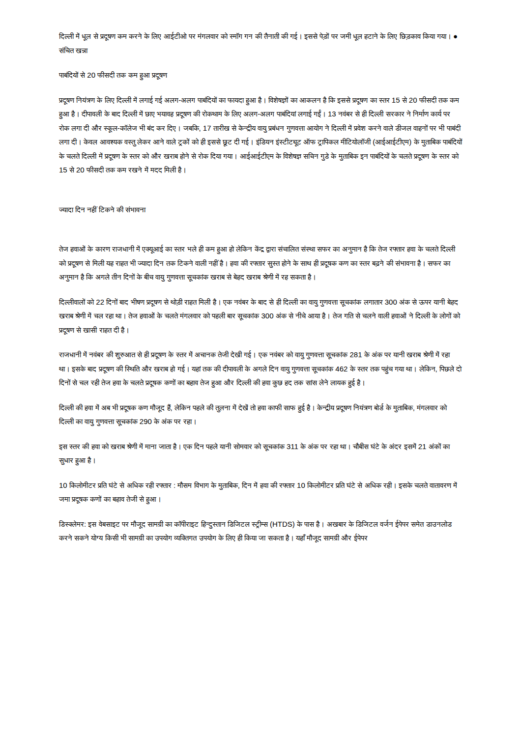दिल्ली में धूल से प्रदूषण कम करने के लिए आईटीओ पर मंगलवार को स्मॉग गन की तैनाती की गई। इससे पेड़ों पर जमी धूल हटाने के लिए छिड़काव किया गया। ● संचित खन्ना
पाबंदियों से 20 फीसदी तक कम हुआ प्रदूषण
प्रदूषण नियंत्रण के लिए दिल्ली में लगाई गई अलग-अलग पाबंदियों का फायदा हुआ है। विशेषज्ञों का आकलन है कि इससे प्रदूषण का स्तर 15 से 20 फीसदी तक कम हुआ है। दीपावली के बाद दिल्ली में छाए भयावह प्रदूषण की रोकथाम के लिए अलग-अलग पाबंदियां लगाई गईं। 13 नवंबर से ही दिल्ली सरकार ने निर्माण कार्य पर रोक लगा दी और स्कूल-कॉलेज भी बंद कर दिए। जबकि, 17 तारीख से केन्द्रीय वायु प्रबंधन गुणवत्ता आयोग ने दिल्ली में प्रवेश करने वाले डीजल वाहनों पर भी पाबंदी लगा दी। केवल आवश्यक वस्तु लेकर आने वाले ट्रकों को ही इससे छूट दी गई। इंडियन इंस्टीट्यूट ऑफ ट्रापिकल मीटियोलॉजी (आईआईटीएम) के मुताबिक पाबंदियों के चलते दिल्ली में प्रदूषण के स्तर को और खराब होने से रोक दिया गया। आईआईटीएम के विशेषज्ञ सचिन गुडे के मुताबिक इन पाबंदियों के चलते प्रदूषण के स्तर को 15 से 20 फीसदी तक कम रखने में मदद मिली है।
ज्यादा दिन नहीं टिकने की संभावना
तेज हवाओं के कारण राजधानी में एक्यूआई का स्तर भले ही कम हुआ हो लेकिन केंद्र द्वारा संचालित संस्था सफर का अनुमान है कि तेज रफ्तार हवा के चलते दिल्ली को प्रदूषण से मिली यह राहत भी ज्यादा दिन तक टिकने वाली नहीं है। हवा की रफ्तार सुस्त होने के साथ ही प्रदूषक कण का स्तर बढ़ने की संभावना है। सफर का अनुमान है कि अगले तीन दिनों के बीच वायु गुणवत्ता सूचकांक खराब से बेहद खराब श्रेणी में रह सकता है।
दिल्लीवालों को 22 दिनों बाद भीषण प्रदूषण से थोड़ी राहत मिली है। एक नवंबर के बाद से ही दिल्ली का वायु गुणवत्ता सूचकांक लगातार 300 अंक से ऊपर यानी बेहद खराब श्रेणी में चल रहा था। तेज हवाओं के चलते मंगलवार को पहली बार सूचकांक 300 अंक से नीचे आया है। तेज गति से चलने वाली हवाओं ने दिल्ली के लोगों को प्रदूषण से खासी राहत दी है।
राजधानी में नवंबर की शुरुआत से ही प्रदूषण के स्तर में अचानक तेजी देखी गई। एक नवंबर को वायु गुणवत्ता सूचकांक 281 के अंक पर यानी खराब श्रेणी में रहा था। इसके बाद प्रदूषण की स्थिति और खराब हो गई। यहां तक की दीपावली के अगले दिन वायु गुणवत्ता सूचकांक 462 के स्तर तक पहुंच गया था। लेकिन, पिछले दो दिनों से चल रही तेज हवा के चलते प्रदूषक कणों का बहाव तेज हुआ और दिल्ली की हवा कुछ हद तक सांस लेने लायक हुई है।
दिल्ली की हवा में अब भी प्रदूषक कण मौजूद हैं, लेकिन पहले की तुलना में देखें तो हवा काफी साफ हुई है। केन्द्रीय प्रदूषण नियंत्रण बोर्ड के मुताबिक, मंगलवार को दिल्ली का वायु गुणवत्ता सूचकांक 290 के अंक पर रहा।
इस स्तर की हवा को खराब श्रेणी में माना जाता है। एक दिन पहले यानी सोमवार को सूचकांक 311 के अंक पर रहा था। चौबीस घंटे के अंदर इसमें 21 अंकों का सुधार हुआ है।
10 किलोमीटर प्रति घंटे से अधिक रही रफ्तार : मौसम विभाग के मुताबिक, दिन में हवा की रफ्तार 10 किलोमीटर प्रति घंटे से अधिक रही। इसके चलते वातावरण में जमा प्रदूषक कणों का बहाव तेजी से हुआ।
डिस्क्लेमर: इस वेबसाइट पर मौजूद सामग्री का कॉपीराइट हिन्दुस्तान डिजिटल स्ट्रीम्स (HTDS) के पास है। अखबार के डिजिटल वर्जन ईपेपर समेत डाउनलोड करने सकने योग्य किसी भी सामग्री का उपयोग व्यक्तिगत उपयोग के लिए ही किया जा सकता है। यहाँ मौजूद सामग्री और ईपेपर